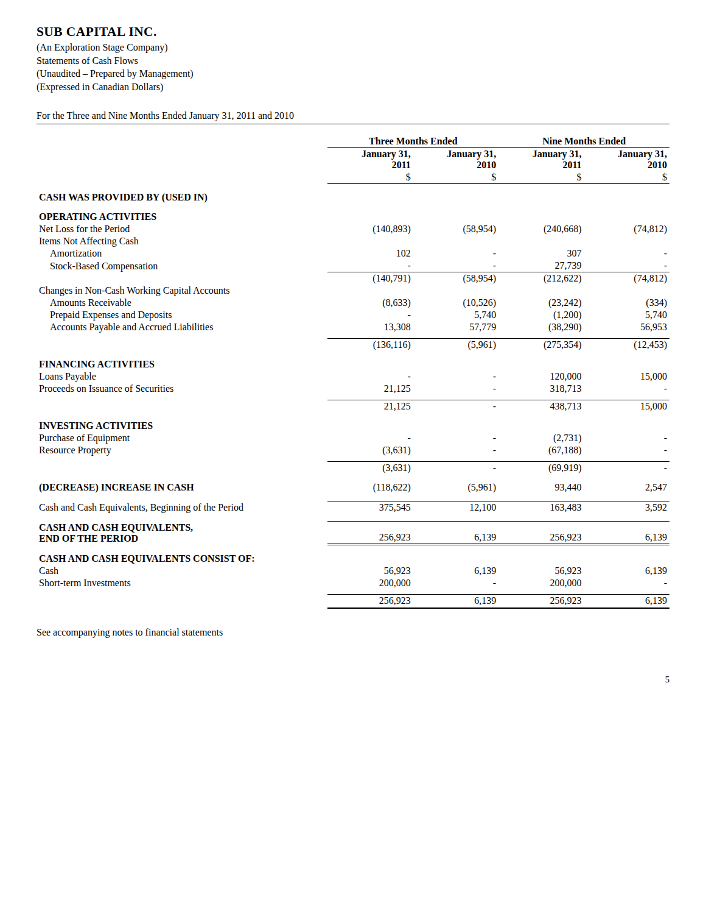SUB CAPITAL INC.
(An Exploration Stage Company)
Statements of Cash Flows
(Unaudited – Prepared by Management)
(Expressed in Canadian Dollars)
For the Three and Nine Months Ended January 31, 2011 and 2010
| | Three Months Ended | Nine Months Ended |
| | January 31, 2011 | January 31, 2010 | January 31, 2011 | January 31, 2010 |
| | $ | $ | $ | $ |
| CASH WAS PROVIDED BY (USED IN) | | | | |
| OPERATING ACTIVITIES | | | | |
| Net Loss for the Period | (140,893) | (58,954) | (240,668) | (74,812) |
| Items Not Affecting Cash | | | | |
| Amortization | 102 | - | 307 | - |
| Stock-Based Compensation | - | - | 27,739 | - |
| | (140,791) | (58,954) | (212,622) | (74,812) |
| Changes in Non-Cash Working Capital Accounts | | | | |
| Amounts Receivable | (8,633) | (10,526) | (23,242) | (334) |
| Prepaid Expenses and Deposits | - | 5,740 | (1,200) | 5,740 |
| Accounts Payable and Accrued Liabilities | 13,308 | 57,779 | (38,290) | 56,953 |
| | (136,116) | (5,961) | (275,354) | (12,453) |
| FINANCING ACTIVITIES | | | | |
| Loans Payable | - | - | 120,000 | 15,000 |
| Proceeds on Issuance of Securities | 21,125 | - | 318,713 | - |
| | 21,125 | - | 438,713 | 15,000 |
| INVESTING ACTIVITIES | | | | |
| Purchase of Equipment | - | - | (2,731) | - |
| Resource Property | (3,631) | - | (67,188) | - |
| | (3,631) | - | (69,919) | - |
| (DECREASE) INCREASE IN CASH | (118,622) | (5,961) | 93,440 | 2,547 |
| Cash and Cash Equivalents, Beginning of the Period | 375,545 | 12,100 | 163,483 | 3,592 |
| CASH AND CASH EQUIVALENTS, END OF THE PERIOD | 256,923 | 6,139 | 256,923 | 6,139 |
| CASH AND CASH EQUIVALENTS CONSIST OF: | | | | |
| Cash | 56,923 | 6,139 | 56,923 | 6,139 |
| Short-term Investments | 200,000 | - | 200,000 | - |
| | 256,923 | 6,139 | 256,923 | 6,139 |
See accompanying notes to financial statements
5